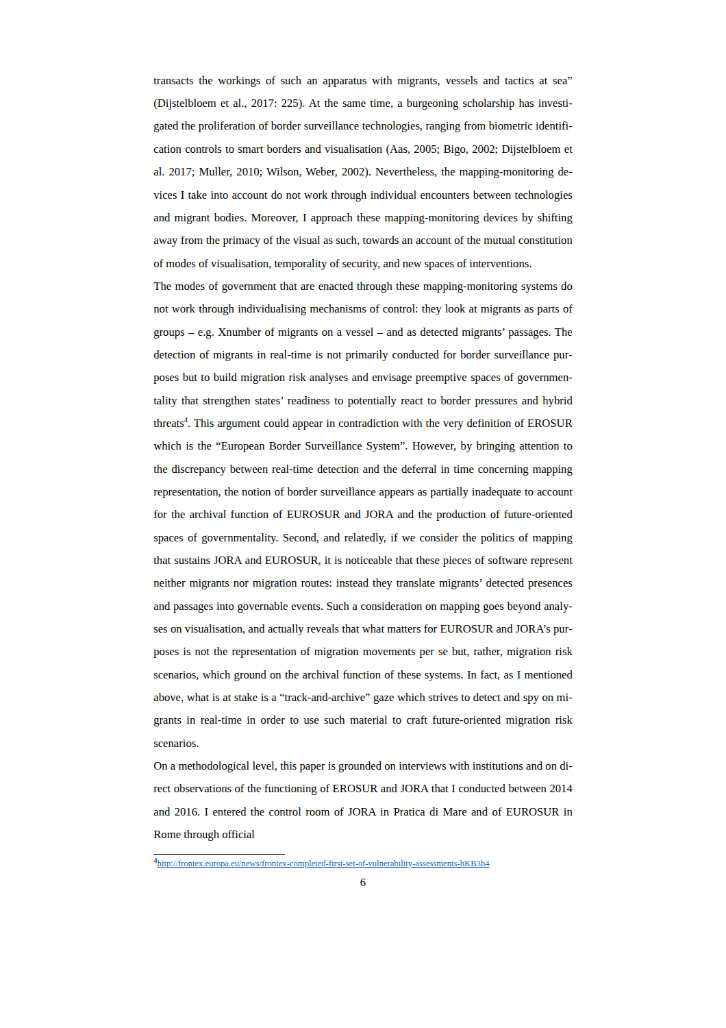transacts the workings of such an apparatus with migrants, vessels and tactics at sea” (Dijstelbloem et al., 2017: 225). At the same time, a burgeoning scholarship has investigated the proliferation of border surveillance technologies, ranging from biometric identification controls to smart borders and visualisation (Aas, 2005; Bigo, 2002; Dijstelbloem et al. 2017; Muller, 2010; Wilson, Weber, 2002). Nevertheless, the mapping-monitoring devices I take into account do not work through individual encounters between technologies and migrant bodies. Moreover, I approach these mapping-monitoring devices by shifting away from the primacy of the visual as such, towards an account of the mutual constitution of modes of visualisation, temporality of security, and new spaces of interventions.
The modes of government that are enacted through these mapping-monitoring systems do not work through individualising mechanisms of control: they look at migrants as parts of groups – e.g. Xnumber of migrants on a vessel – and as detected migrants’ passages. The detection of migrants in real-time is not primarily conducted for border surveillance purposes but to build migration risk analyses and envisage preemptive spaces of governmentality that strengthen states’ readiness to potentially react to border pressures and hybrid threats4. This argument could appear in contradiction with the very definition of EROSUR which is the “European Border Surveillance System”. However, by bringing attention to the discrepancy between real-time detection and the deferral in time concerning mapping representation, the notion of border surveillance appears as partially inadequate to account for the archival function of EUROSUR and JORA and the production of future-oriented spaces of governmentality. Second, and relatedly, if we consider the politics of mapping that sustains JORA and EUROSUR, it is noticeable that these pieces of software represent neither migrants nor migration routes: instead they translate migrants’ detected presences and passages into governable events. Such a consideration on mapping goes beyond analyses on visualisation, and actually reveals that what matters for EUROSUR and JORA’s purposes is not the representation of migration movements per se but, rather, migration risk scenarios, which ground on the archival function of these systems. In fact, as I mentioned above, what is at stake is a “track-and-archive” gaze which strives to detect and spy on migrants in real-time in order to use such material to craft future-oriented migration risk scenarios.
On a methodological level, this paper is grounded on interviews with institutions and on direct observations of the functioning of EROSUR and JORA that I conducted between 2014 and 2016. I entered the control room of JORA in Pratica di Mare and of EUROSUR in Rome through official
4http://frontex.europa.eu/news/frontex-completed-first-set-of-vulnerability-assessments-hKB3h4
6